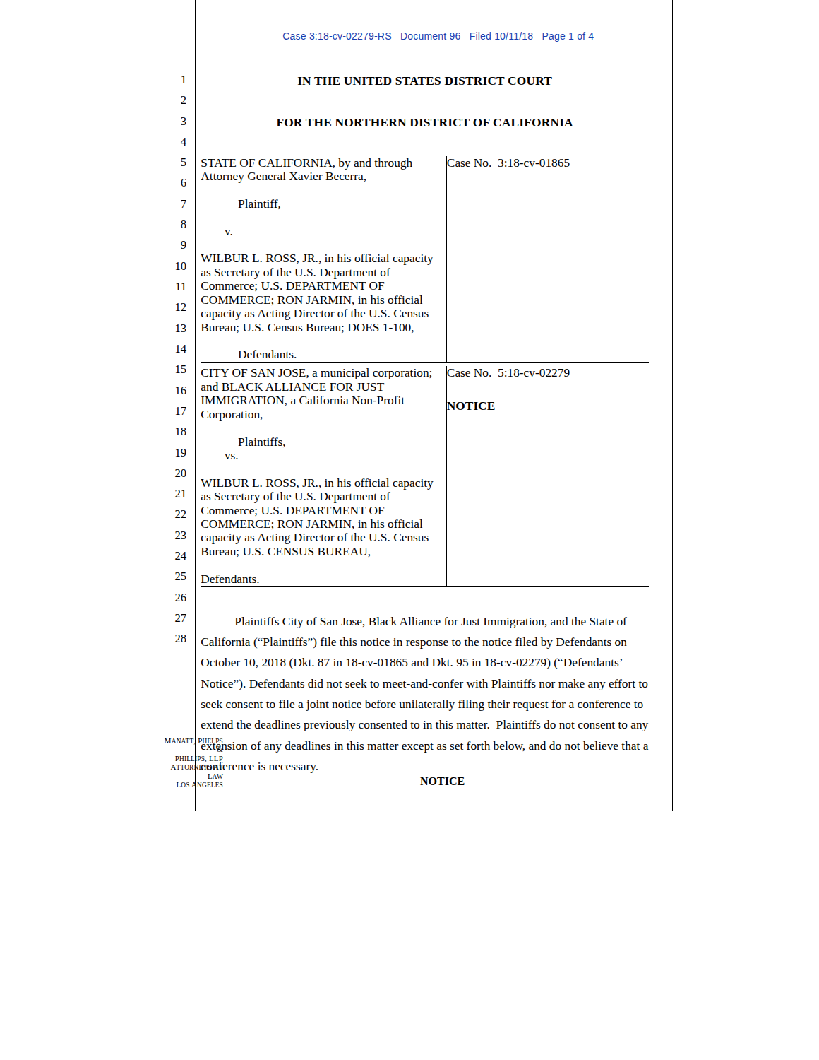Case 3:18-cv-02279-RS Document 96 Filed 10/11/18 Page 1 of 4
1
2
3
4
5
6
7
8
9
10
11
12
13
14
15
16
17
18
19
20
21
22
23
24
25
26
27
28
IN THE UNITED STATES DISTRICT COURT FOR THE NORTHERN DISTRICT OF CALIFORNIA
| STATE OF CALIFORNIA, by and through Attorney General Xavier Becerra, Plaintiff, v. WILBUR L. ROSS, JR., in his official capacity as Secretary of the U.S. Department of Commerce; U.S. DEPARTMENT OF COMMERCE; RON JARMIN, in his official capacity as Acting Director of the U.S. Census Bureau; U.S. Census Bureau; DOES 1-100, Defendants. | Case No. 3:18-cv-01865 |
| CITY OF SAN JOSE, a municipal corporation; and BLACK ALLIANCE FOR JUST IMMIGRATION, a California Non-Profit Corporation, Plaintiffs, vs. WILBUR L. ROSS, JR., in his official capacity as Secretary of the U.S. Department of Commerce; U.S. DEPARTMENT OF COMMERCE; RON JARMIN, in his official capacity as Acting Director of the U.S. Census Bureau; U.S. CENSUS BUREAU, Defendants. | Case No. 5:18-cv-02279 NOTICE |
Plaintiffs City of San Jose, Black Alliance for Just Immigration, and the State of California (“Plaintiffs”) file this notice in response to the notice filed by Defendants on October 10, 2018 (Dkt. 87 in 18-cv-01865 and Dkt. 95 in 18-cv-02279) (“Defendants’ Notice”). Defendants did not seek to meet-and-confer with Plaintiffs nor make any effort to seek consent to file a joint notice before unilaterally filing their request for a conference to extend the deadlines previously consented to in this matter. Plaintiffs do not consent to any extension of any deadlines in this matter except as set forth below, and do not believe that a conference is necessary.
MANATT, PHELPS &
PHILLIPS, LLP
ATTORNEYS AT LAW
LOS ANGELES
NOTICE